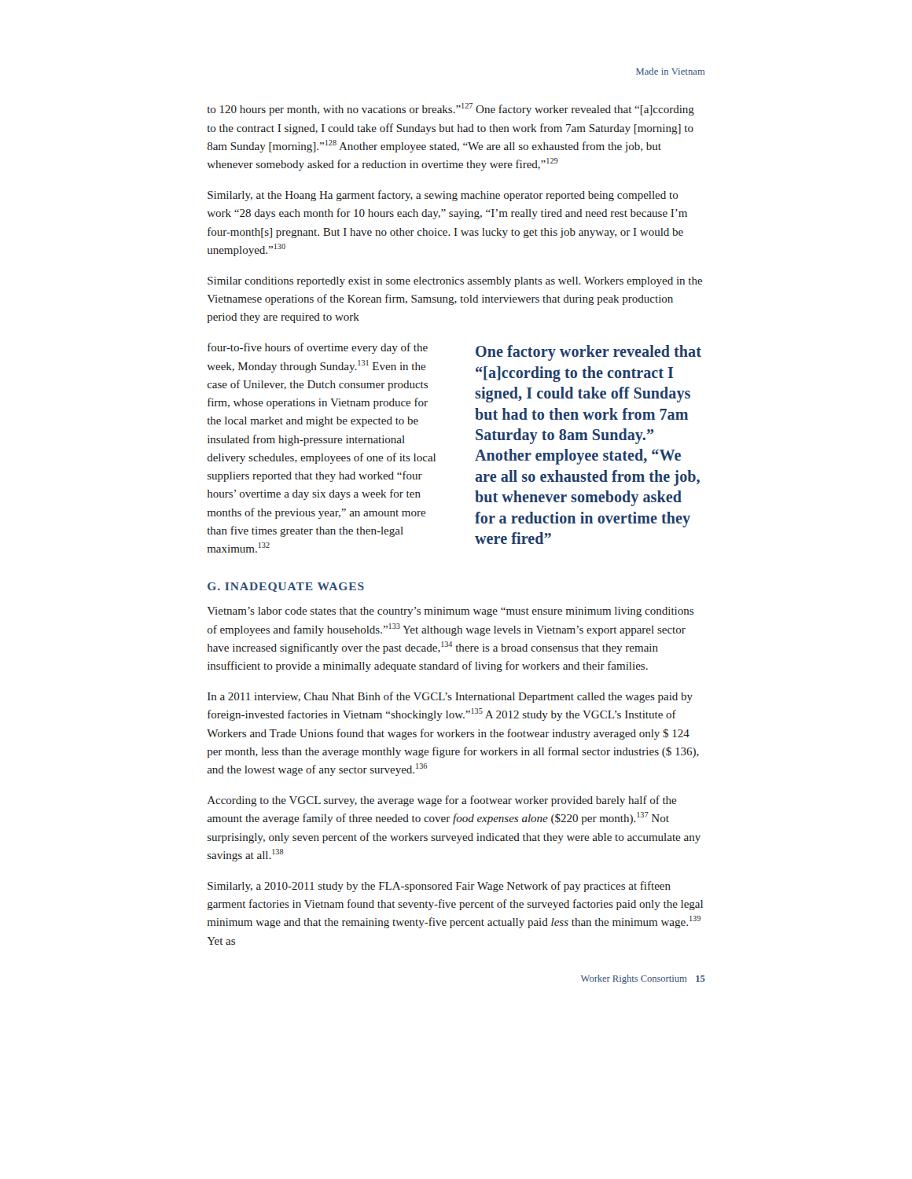Made in Vietnam
to 120 hours per month, with no vacations or breaks.”127 One factory worker revealed that “[a]ccording to the contract I signed, I could take off Sundays but had to then work from 7am Saturday [morning] to 8am Sunday [morning].”128 Another employee stated, “We are all so exhausted from the job, but whenever somebody asked for a reduction in overtime they were fired,”129
Similarly, at the Hoang Ha garment factory, a sewing machine operator reported being compelled to work “28 days each month for 10 hours each day,” saying, “I’m really tired and need rest because I’m four-month[s] pregnant. But I have no other choice. I was lucky to get this job anyway, or I would be unemployed.”130
Similar conditions reportedly exist in some electronics assembly plants as well. Workers employed in the Vietnamese operations of the Korean firm, Samsung, told interviewers that during peak production period they are required to work
One factory worker revealed that “[a]ccording to the contract I signed, I could take off Sundays but had to then work from 7am Saturday to 8am Sunday.” Another employee stated, “We are all so exhausted from the job, but whenever somebody asked for a reduction in overtime they were fired”
four-to-five hours of overtime every day of the week, Monday through Sunday.131 Even in the case of Unilever, the Dutch consumer products firm, whose operations in Vietnam produce for the local market and might be expected to be insulated from high-pressure international delivery schedules, employees of one of its local suppliers reported that they had worked “four hours’ overtime a day six days a week for ten months of the previous year,” an amount more than five times greater than the then-legal maximum.132
G. Inadequate Wages
Vietnam’s labor code states that the country’s minimum wage “must ensure minimum living conditions of employees and family households.”133 Yet although wage levels in Vietnam’s export apparel sector have increased significantly over the past decade,134 there is a broad consensus that they remain insufficient to provide a minimally adequate standard of living for workers and their families.
In a 2011 interview, Chau Nhat Binh of the VGCL’s International Department called the wages paid by foreign-invested factories in Vietnam “shockingly low.”135 A 2012 study by the VGCL’s Institute of Workers and Trade Unions found that wages for workers in the footwear industry averaged only $ 124 per month, less than the average monthly wage figure for workers in all formal sector industries ($ 136), and the lowest wage of any sector surveyed.136
According to the VGCL survey, the average wage for a footwear worker provided barely half of the amount the average family of three needed to cover food expenses alone ($220 per month).137 Not surprisingly, only seven percent of the workers surveyed indicated that they were able to accumulate any savings at all.138
Similarly, a 2010-2011 study by the FLA-sponsored Fair Wage Network of pay practices at fifteen garment factories in Vietnam found that seventy-five percent of the surveyed factories paid only the legal minimum wage and that the remaining twenty-five percent actually paid less than the minimum wage.139 Yet as
Worker Rights Consortium 15